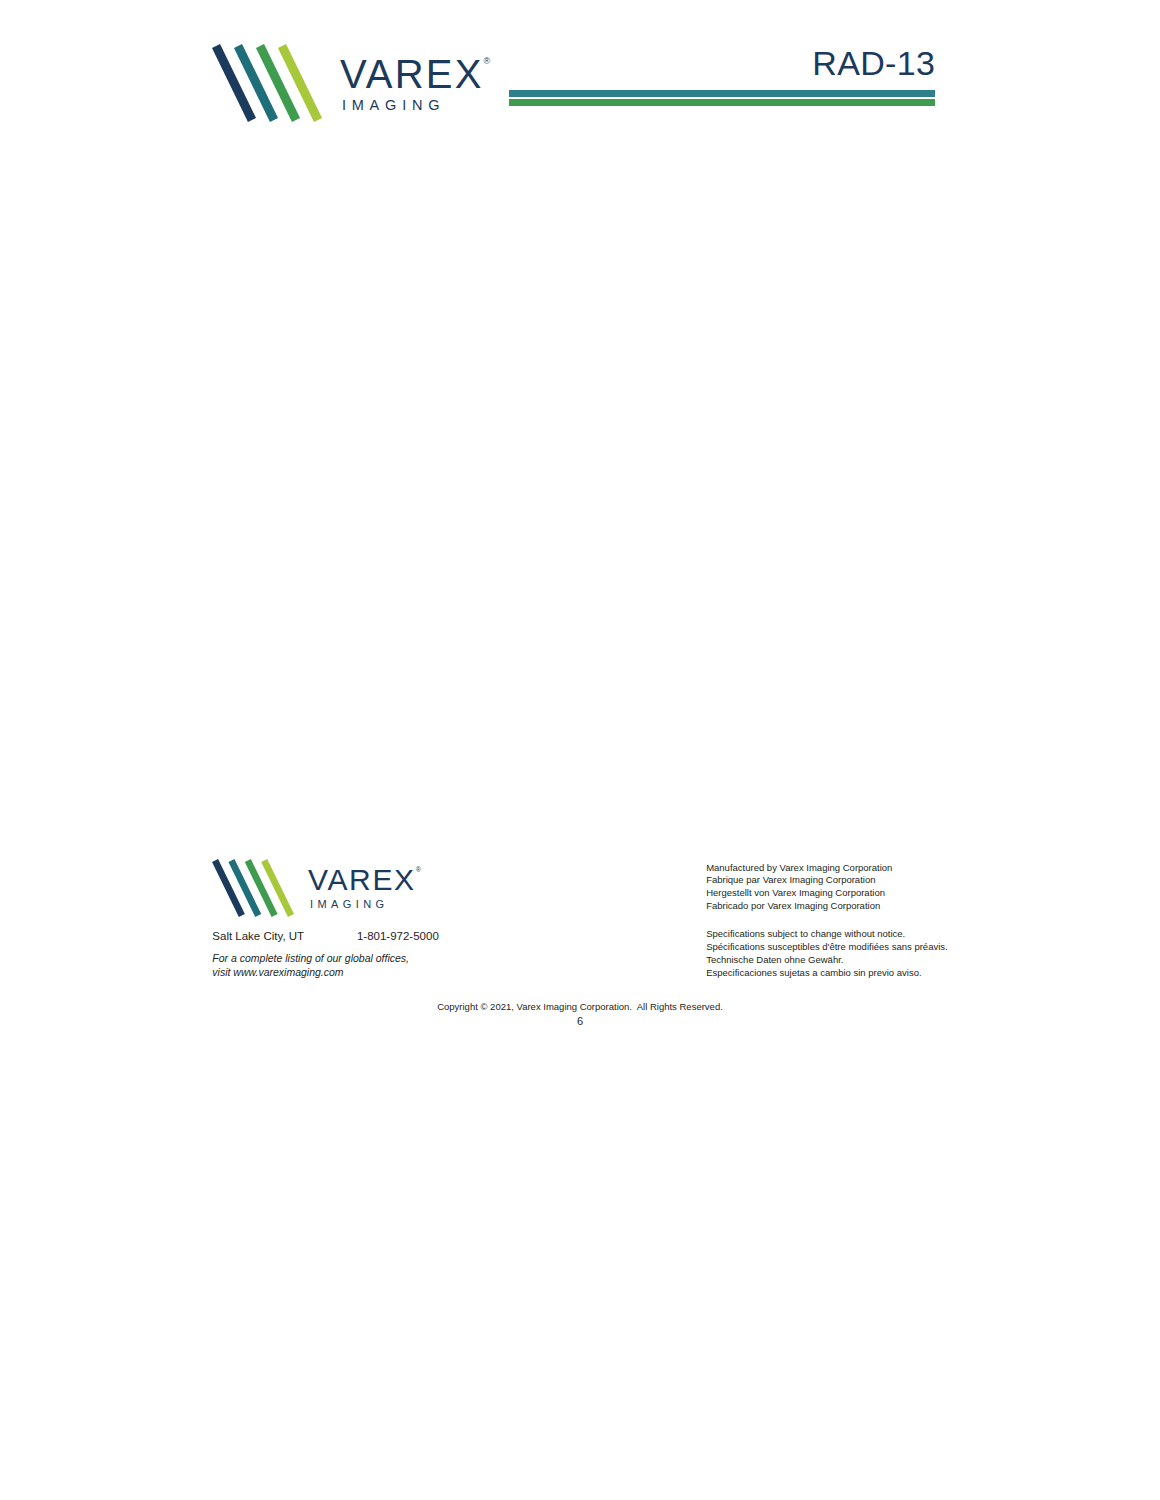VAREX®
IMAGING
RAD-13
VAREX®
IMAGING
Salt Lake City, UT 1-801-972-5000
For a complete listing of our global offices,
visit www.vareximaging.com
Manufactured by Varex Imaging Corporation
Fabrique par Varex Imaging Corporation
Hergestellt von Varex Imaging Corporation
Fabricado por Varex Imaging Corporation
Specifications subject to change without notice.
Spécifications susceptibles d'être modifiées sans préavis.
Technische Daten ohne Gewähr.
Especificaciones sujetas a cambio sin previo aviso.
Copyright © 2021, Varex Imaging Corporation. All Rights Reserved.
6